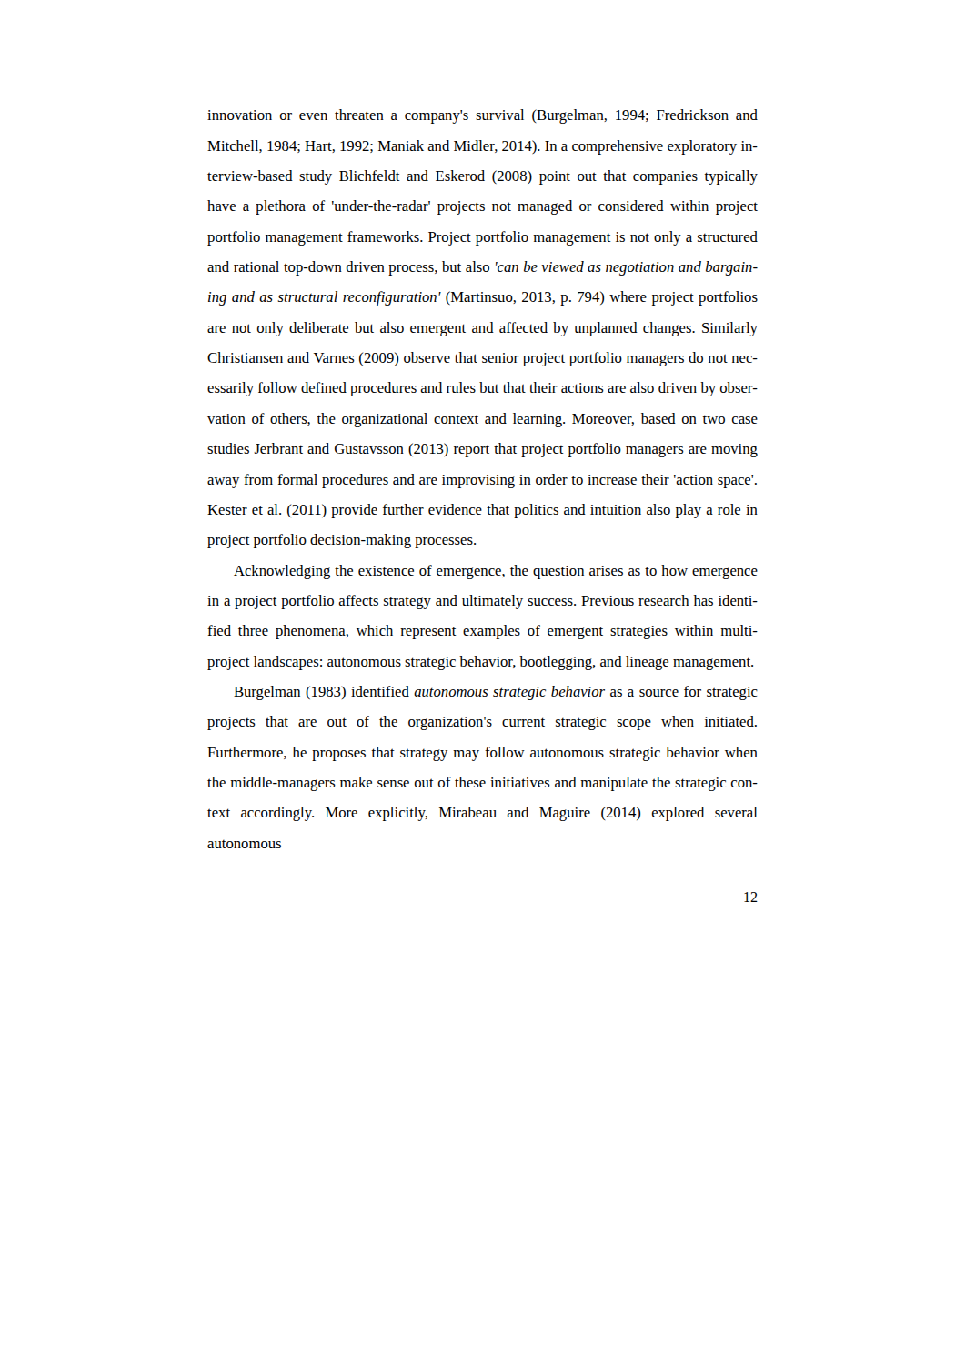innovation or even threaten a company's survival (Burgelman, 1994; Fredrickson and Mitchell, 1984; Hart, 1992; Maniak and Midler, 2014). In a comprehensive exploratory interview-based study Blichfeldt and Eskerod (2008) point out that companies typically have a plethora of 'under-the-radar' projects not managed or considered within project portfolio management frameworks. Project portfolio management is not only a structured and rational top-down driven process, but also 'can be viewed as negotiation and bargaining and as structural reconfiguration' (Martinsuo, 2013, p. 794) where project portfolios are not only deliberate but also emergent and affected by unplanned changes. Similarly Christiansen and Varnes (2009) observe that senior project portfolio managers do not necessarily follow defined procedures and rules but that their actions are also driven by observation of others, the organizational context and learning. Moreover, based on two case studies Jerbrant and Gustavsson (2013) report that project portfolio managers are moving away from formal procedures and are improvising in order to increase their 'action space'. Kester et al. (2011) provide further evidence that politics and intuition also play a role in project portfolio decision-making processes.
Acknowledging the existence of emergence, the question arises as to how emergence in a project portfolio affects strategy and ultimately success. Previous research has identified three phenomena, which represent examples of emergent strategies within multi-project landscapes: autonomous strategic behavior, bootlegging, and lineage management.
Burgelman (1983) identified autonomous strategic behavior as a source for strategic projects that are out of the organization's current strategic scope when initiated. Furthermore, he proposes that strategy may follow autonomous strategic behavior when the middle-managers make sense out of these initiatives and manipulate the strategic context accordingly. More explicitly, Mirabeau and Maguire (2014) explored several autonomous
12